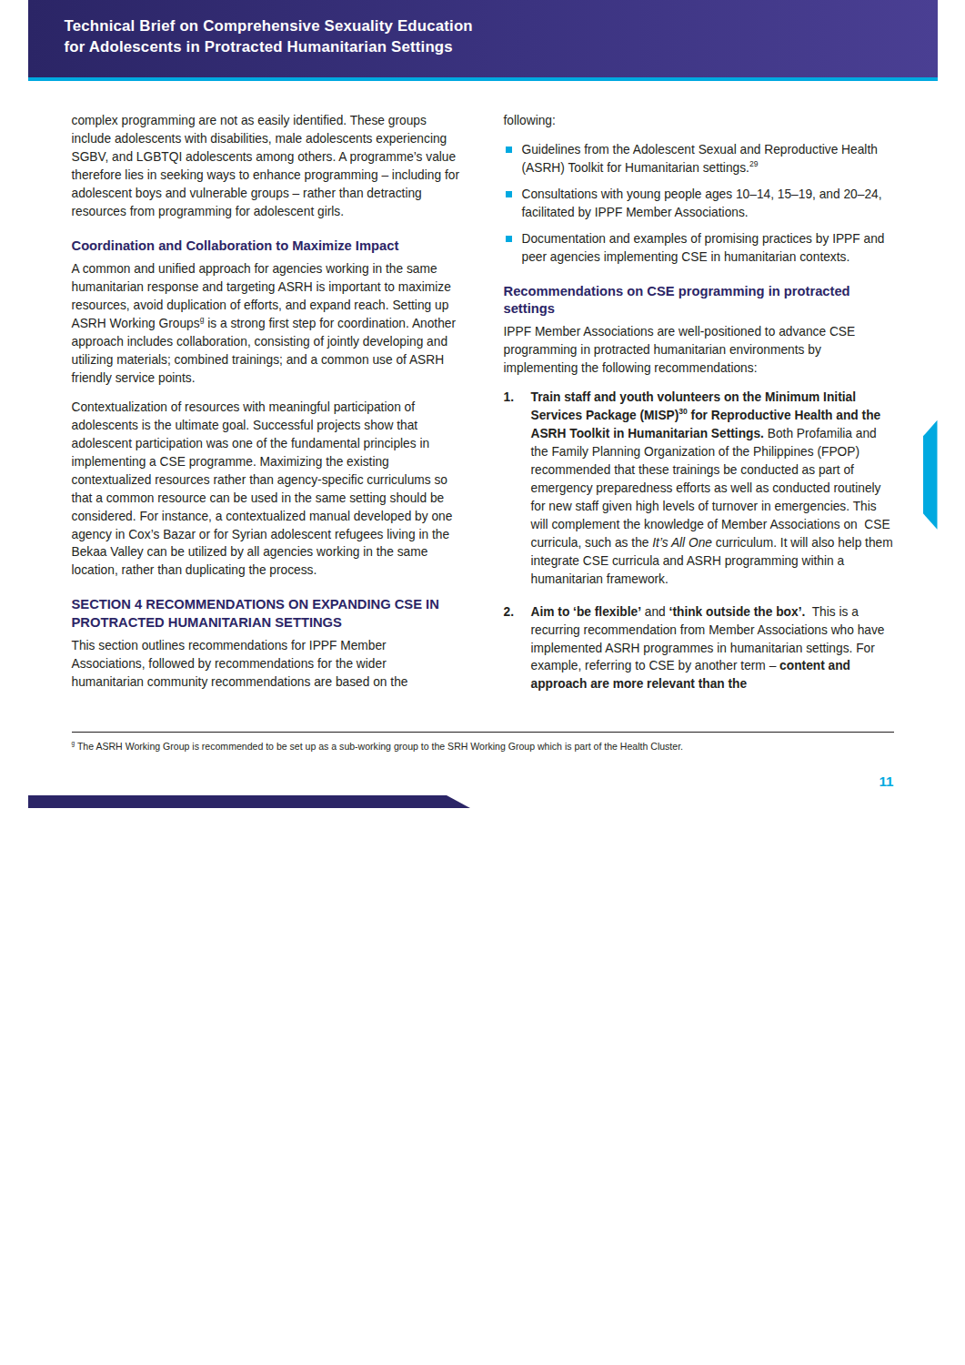Technical Brief on Comprehensive Sexuality Education
for Adolescents in Protracted Humanitarian Settings
complex programming are not as easily identified. These groups include adolescents with disabilities, male adolescents experiencing SGBV, and LGBTQI adolescents among others. A programme’s value therefore lies in seeking ways to enhance programming – including for adolescent boys and vulnerable groups – rather than detracting resources from programming for adolescent girls.
Coordination and Collaboration to Maximize Impact
A common and unified approach for agencies working in the same humanitarian response and targeting ASRH is important to maximize resources, avoid duplication of efforts, and expand reach. Setting up ASRH Working Groupsg is a strong first step for coordination. Another approach includes collaboration, consisting of jointly developing and utilizing materials; combined trainings; and a common use of ASRH friendly service points.
Contextualization of resources with meaningful participation of adolescents is the ultimate goal. Successful projects show that adolescent participation was one of the fundamental principles in implementing a CSE programme. Maximizing the existing contextualized resources rather than agency-specific curriculums so that a common resource can be used in the same setting should be considered. For instance, a contextualized manual developed by one agency in Cox’s Bazar or for Syrian adolescent refugees living in the Bekaa Valley can be utilized by all agencies working in the same location, rather than duplicating the process.
Section 4 Recommendations on Expanding CSE in Protracted Humanitarian Settings
This section outlines recommendations for IPPF Member Associations, followed by recommendations for the wider humanitarian community recommendations are based on the
following:
Guidelines from the Adolescent Sexual and Reproductive Health (ASRH) Toolkit for Humanitarian settings.29
Consultations with young people ages 10–14, 15–19, and 20–24, facilitated by IPPF Member Associations.
Documentation and examples of promising practices by IPPF and peer agencies implementing CSE in humanitarian contexts.
Recommendations on CSE programming in protracted settings
IPPF Member Associations are well-positioned to advance CSE programming in protracted humanitarian environments by implementing the following recommendations:
Train staff and youth volunteers on the Minimum Initial Services Package (MISP)30 for Reproductive Health and the ASRH Toolkit in Humanitarian Settings. Both Profamilia and the Family Planning Organization of the Philippines (FPOP) recommended that these trainings be conducted as part of emergency preparedness efforts as well as conducted routinely for new staff given high levels of turnover in emergencies. This will complement the knowledge of Member Associations on CSE curricula, such as the It’s All One curriculum. It will also help them integrate CSE curricula and ASRH programming within a humanitarian framework.
Aim to ‘be flexible’ and ‘think outside the box’. This is a recurring recommendation from Member Associations who have implemented ASRH programmes in humanitarian settings. For example, referring to CSE by another term – content and approach are more relevant than the
g The ASRH Working Group is recommended to be set up as a sub-working group to the SRH Working Group which is part of the Health Cluster.
11